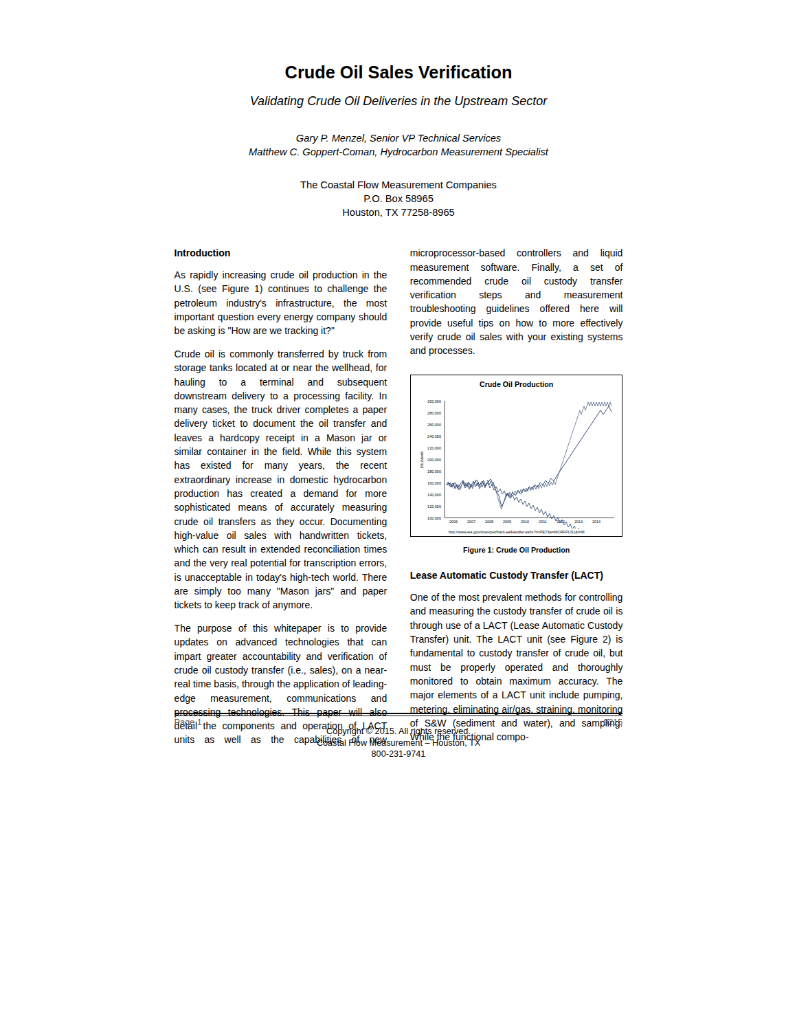Crude Oil Sales Verification
Validating Crude Oil Deliveries in the Upstream Sector
Gary P. Menzel, Senior VP Technical Services
Matthew C. Goppert-Coman, Hydrocarbon Measurement Specialist
The Coastal Flow Measurement Companies
P.O. Box 58965
Houston, TX 77258-8965
Introduction
As rapidly increasing crude oil production in the U.S. (see Figure 1) continues to challenge the petroleum industry's infrastructure, the most important question every energy company should be asking is "How are we tracking it?"
Crude oil is commonly transferred by truck from storage tanks located at or near the wellhead, for hauling to a terminal and subsequent downstream delivery to a processing facility. In many cases, the truck driver completes a paper delivery ticket to document the oil transfer and leaves a hardcopy receipt in a Mason jar or similar container in the field. While this system has existed for many years, the recent extraordinary increase in domestic hydrocarbon production has created a demand for more sophisticated means of accurately measuring crude oil transfers as they occur. Documenting high-value oil sales with handwritten tickets, which can result in extended reconciliation times and the very real potential for transcription errors, is unacceptable in today's high-tech world. There are simply too many "Mason jars" and paper tickets to keep track of anymore.
The purpose of this whitepaper is to provide updates on advanced technologies that can impart greater accountability and verification of crude oil custody transfer (i.e., sales), on a near-real time basis, through the application of leading-edge measurement, communications and processing technologies. This paper will also detail the components and operation of LACT units as well as the capabilities of new microprocessor-based controllers and liquid measurement software. Finally, a set of recommended crude oil custody transfer verification steps and measurement troubleshooting guidelines offered here will provide useful tips on how to more effectively verify crude oil sales with your existing systems and processes.
Crude Oil Production
300,000 280,000 260,000 240,000 220,000 200,000 180,000 160,000 140,000 120,000 100,000 BBL/Month 2006 2007 2008 2009 2010 2011 2012 2013 2014
http://www.eia.gov/dnav/pet/hist/LeafHandler.ashx?n=PET&s=MCRFPUS1&f=M
Figure 1: Crude Oil Production
Lease Automatic Custody Transfer (LACT)
One of the most prevalent methods for controlling and measuring the custody transfer of crude oil is through use of a LACT (Lease Automatic Custody Transfer) unit. The LACT unit (see Figure 2) is fundamental to custody transfer of crude oil, but must be properly operated and thoroughly monitored to obtain maximum accuracy. The major elements of a LACT unit include pumping, metering, eliminating air/gas, straining, monitoring of S&W (sediment and water), and sampling. While the functional compo-
Page 1 0215
Copyright © 2015. All rights reserved.
Coastal Flow Measurement – Houston, TX
800-231-9741